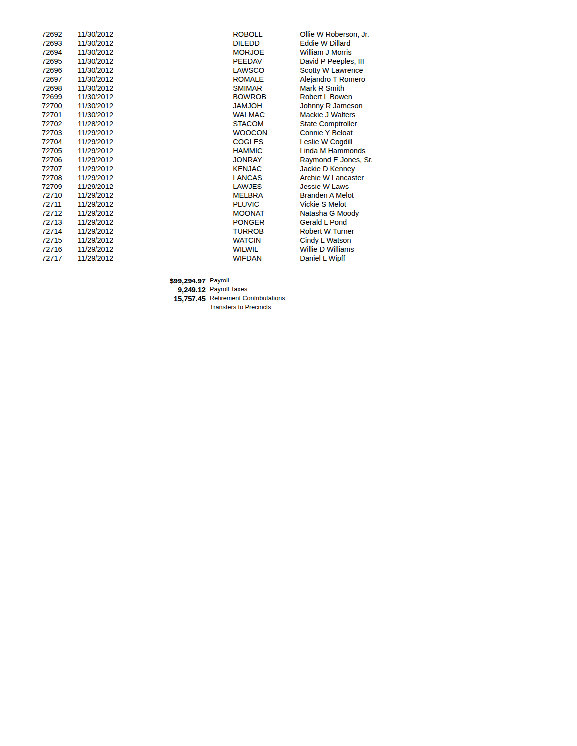| 72692 | 11/30/2012 | | ROBOLL | Ollie W Roberson, Jr. |
| 72693 | 11/30/2012 | | DILEDD | Eddie W Dillard |
| 72694 | 11/30/2012 | | MORJOE | William J Morris |
| 72695 | 11/30/2012 | | PEEDAV | David P Peeples, III |
| 72696 | 11/30/2012 | | LAWSCO | Scotty W Lawrence |
| 72697 | 11/30/2012 | | ROMALE | Alejandro T Romero |
| 72698 | 11/30/2012 | | SMIMAR | Mark R Smith |
| 72699 | 11/30/2012 | | BOWROB | Robert L Bowen |
| 72700 | 11/30/2012 | | JAMJOH | Johnny R Jameson |
| 72701 | 11/30/2012 | | WALMAC | Mackie J Walters |
| 72702 | 11/28/2012 | | STACOM | State Comptroller |
| 72703 | 11/29/2012 | | WOOCON | Connie Y Beloat |
| 72704 | 11/29/2012 | | COGLES | Leslie W Cogdill |
| 72705 | 11/29/2012 | | HAMMIC | Linda M Hammonds |
| 72706 | 11/29/2012 | | JONRAY | Raymond E Jones, Sr. |
| 72707 | 11/29/2012 | | KENJAC | Jackie D Kenney |
| 72708 | 11/29/2012 | | LANCAS | Archie W Lancaster |
| 72709 | 11/29/2012 | | LAWJES | Jessie W Laws |
| 72710 | 11/29/2012 | | MELBRA | Branden A Melot |
| 72711 | 11/29/2012 | | PLUVIC | Vickie S Melot |
| 72712 | 11/29/2012 | | MOONAT | Natasha G Moody |
| 72713 | 11/29/2012 | | PONGER | Gerald L Pond |
| 72714 | 11/29/2012 | | TURROB | Robert W Turner |
| 72715 | 11/29/2012 | | WATCIN | Cindy L Watson |
| 72716 | 11/29/2012 | | WILWIL | Willie D Williams |
| 72717 | 11/29/2012 | | WIFDAN | Daniel L Wipff |
| $99,294.97 | Payroll |
| 9,249.12 | Payroll Taxes |
| 15,757.45 | Retirement Contributations |
| | Transfers to Precincts |